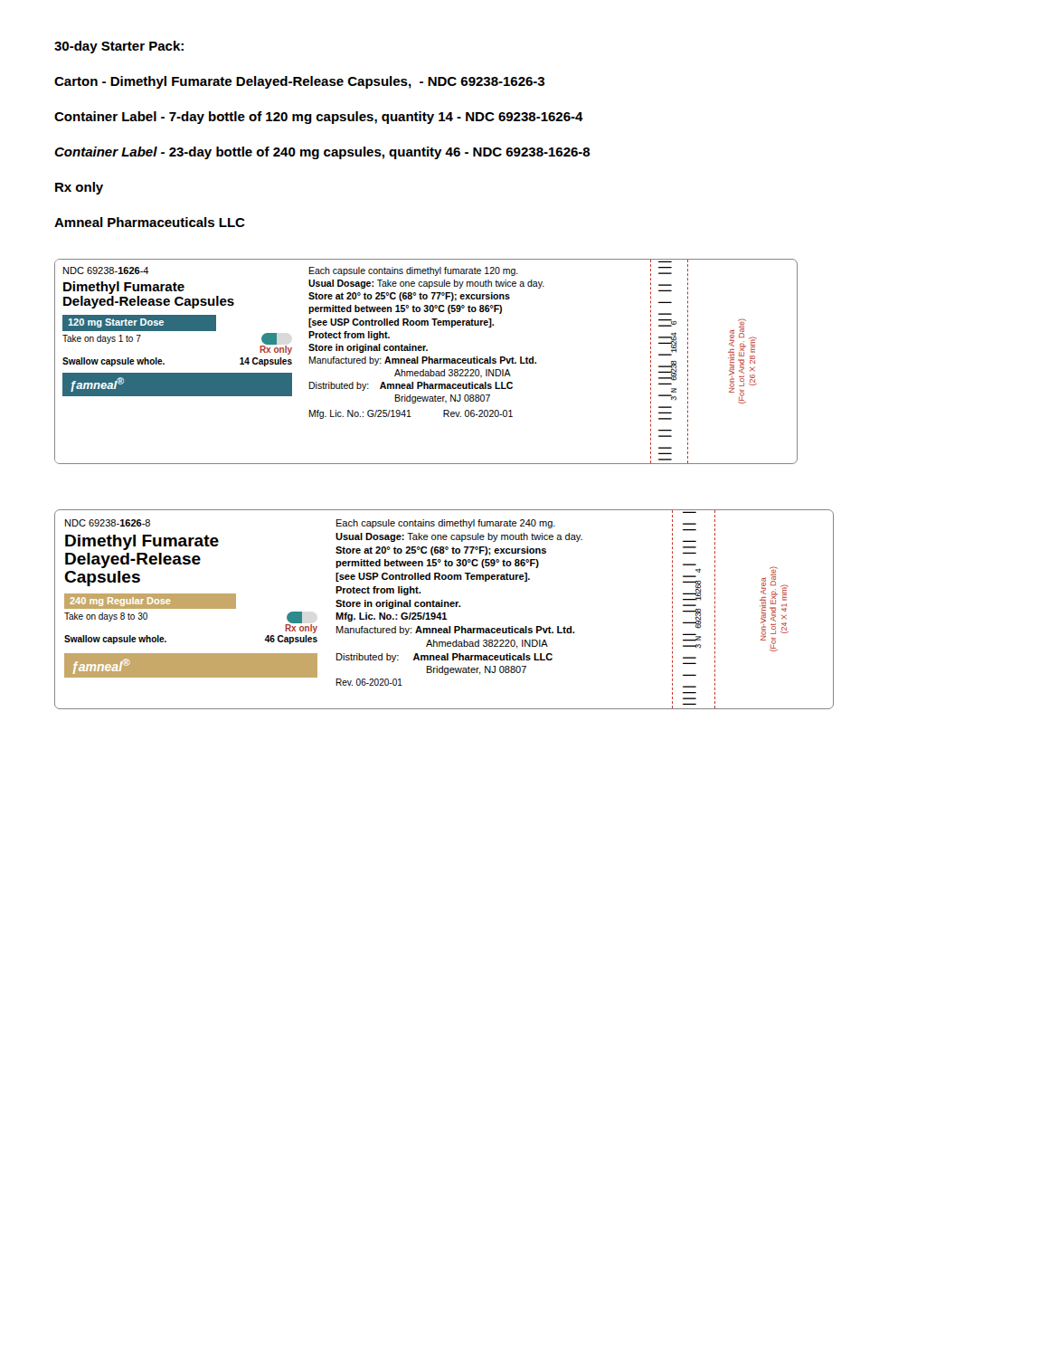30-day Starter Pack:
Carton - Dimethyl Fumarate Delayed-Release Capsules, - NDC 69238-1626-3
Container Label - 7-day bottle of 120 mg capsules, quantity 14 - NDC 69238-1626-4
Container Label - 23-day bottle of 240 mg capsules, quantity 46 - NDC 69238-1626-8
Rx only
Amneal Pharmaceuticals LLC
NDC 69238-1626-4
Dimethyl Fumarate
Delayed-Release Capsules
120 mg Starter Dose
Take on days 1 to 7
Swallow capsule whole.
Rx only
14 Capsules
ƒamneal®
Each capsule contains dimethyl fumarate 120 mg.
Usual Dosage: Take one capsule by mouth twice a day.
Store at 20° to 25°C (68° to 77°F); excursions
permitted between 15° to 30°C (59° to 86°F)
[see USP Controlled Room Temperature].
Protect from light.
Store in original container.
Manufactured by: Amneal Pharmaceuticals Pvt. Ltd.
Ahmedabad 382220, INDIA
Distributed by: Amneal Pharmaceuticals LLC
Bridgewater, NJ 08807
Mfg. Lic. No.: G/25/1941 Rev. 06-2020-01
||| || ||| | |||| | || ||| | || |||
3 N 69238 16264 6
Non-Varnish Area
(For Lot And Exp. Date)
(26 X 28 mm)
NDC 69238-1626-8
Dimethyl Fumarate
Delayed-Release
Capsules
240 mg Regular Dose
Take on days 8 to 30
Swallow capsule whole.
Rx only
46 Capsules
ƒamneal®
Each capsule contains dimethyl fumarate 240 mg.
Usual Dosage: Take one capsule by mouth twice a day.
Store at 20° to 25°C (68° to 77°F); excursions
permitted between 15° to 30°C (59° to 86°F)
[see USP Controlled Room Temperature].
Protect from light.
Store in original container.
Mfg. Lic. No.: G/25/1941
Manufactured by: Amneal Pharmaceuticals Pvt. Ltd.
Ahmedabad 382220, INDIA
Distributed by: Amneal Pharmaceuticals LLC
Bridgewater, NJ 08807
Rev. 06-2020-01
|||| | || ||| | |||| || | ||| || |
3 N 69238 16268 4
Non-Varnish Area
(For Lot And Exp. Date)
(24 X 41 mm)